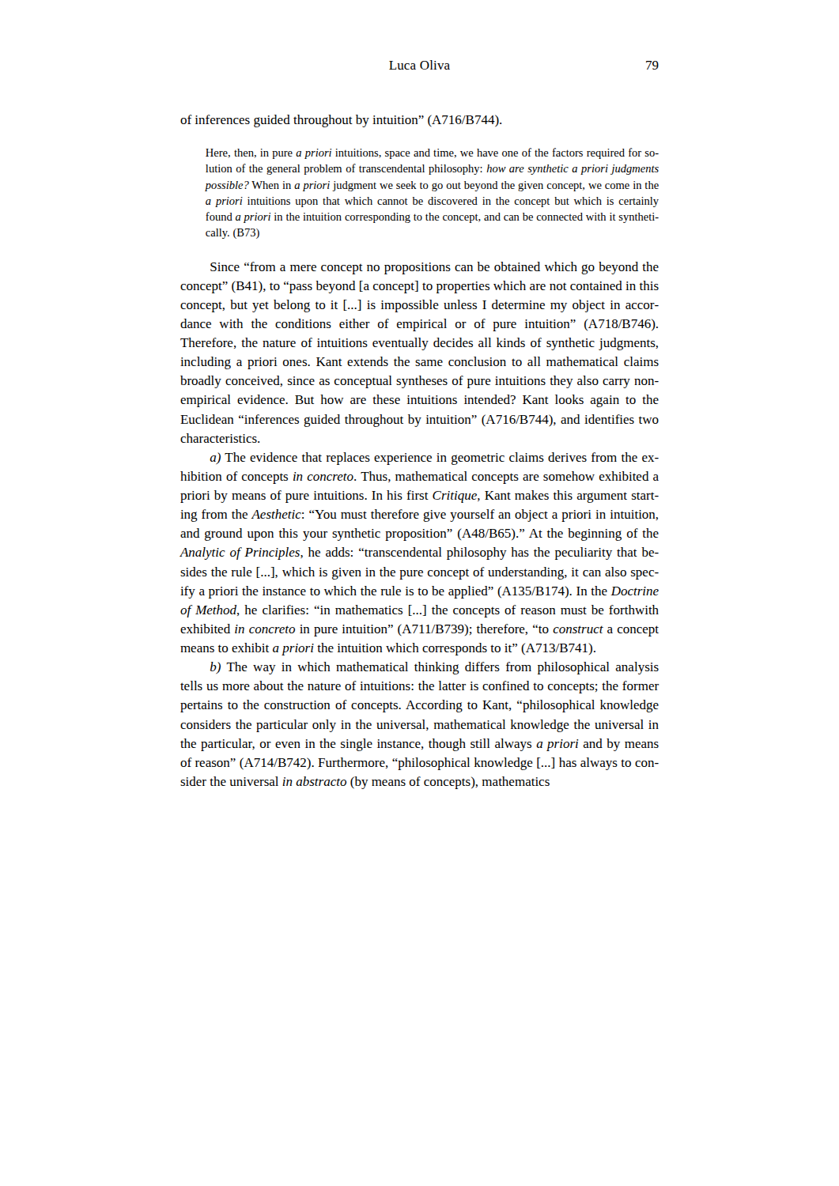Luca Oliva 79
of inferences guided throughout by intuition” (A716/B744).
Here, then, in pure a priori intuitions, space and time, we have one of the factors required for solution of the general problem of transcendental philosophy: how are synthetic a priori judgments possible? When in a priori judgment we seek to go out beyond the given concept, we come in the a priori intuitions upon that which cannot be discovered in the concept but which is certainly found a priori in the intuition corresponding to the concept, and can be connected with it synthetically. (B73)
Since “from a mere concept no propositions can be obtained which go beyond the concept” (B41), to “pass beyond [a concept] to properties which are not contained in this concept, but yet belong to it [...] is impossible unless I determine my object in accordance with the conditions either of empirical or of pure intuition” (A718/B746). Therefore, the nature of intuitions eventually decides all kinds of synthetic judgments, including a priori ones. Kant extends the same conclusion to all mathematical claims broadly conceived, since as conceptual syntheses of pure intuitions they also carry non-empirical evidence. But how are these intuitions intended? Kant looks again to the Euclidean “inferences guided throughout by intuition” (A716/B744), and identifies two characteristics.
a) The evidence that replaces experience in geometric claims derives from the exhibition of concepts in concreto. Thus, mathematical concepts are somehow exhibited a priori by means of pure intuitions. In his first Critique, Kant makes this argument starting from the Aesthetic: “You must therefore give yourself an object a priori in intuition, and ground upon this your synthetic proposition” (A48/B65).” At the beginning of the Analytic of Principles, he adds: “transcendental philosophy has the peculiarity that besides the rule [...], which is given in the pure concept of understanding, it can also specify a priori the instance to which the rule is to be applied” (A135/B174). In the Doctrine of Method, he clarifies: “in mathematics [...] the concepts of reason must be forthwith exhibited in concreto in pure intuition” (A711/B739); therefore, “to construct a concept means to exhibit a priori the intuition which corresponds to it” (A713/B741).
b) The way in which mathematical thinking differs from philosophical analysis tells us more about the nature of intuitions: the latter is confined to concepts; the former pertains to the construction of concepts. According to Kant, “philosophical knowledge considers the particular only in the universal, mathematical knowledge the universal in the particular, or even in the single instance, though still always a priori and by means of reason” (A714/B742). Furthermore, “philosophical knowledge [...] has always to consider the universal in abstracto (by means of concepts), mathematics